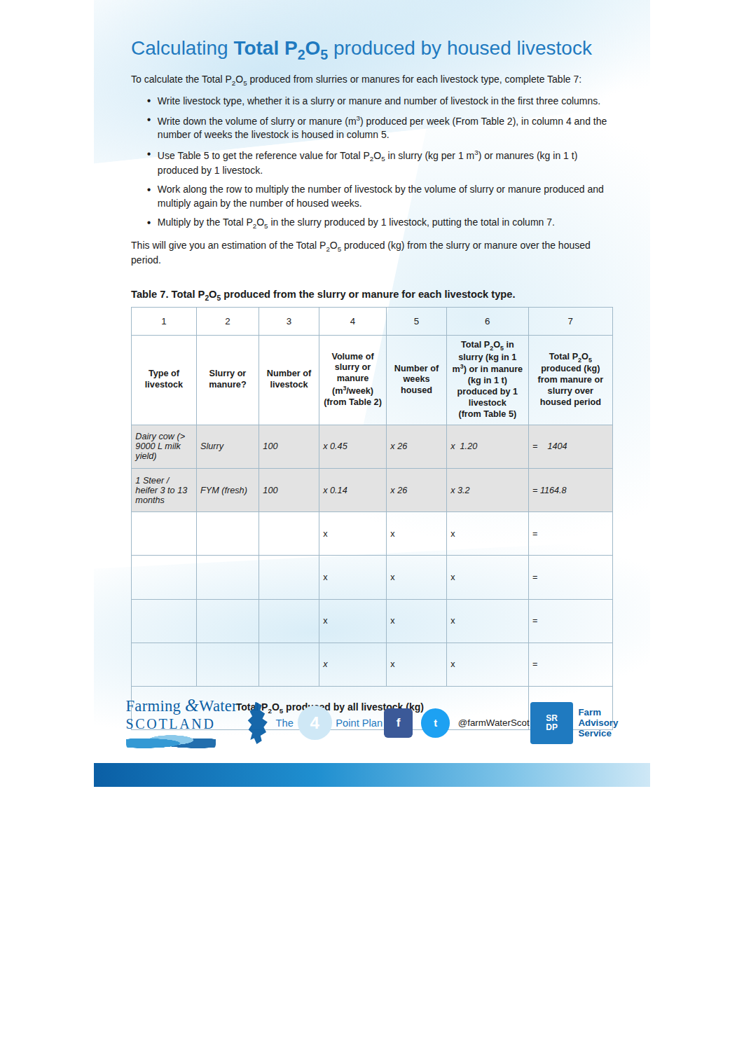Calculating Total P2O5 produced by housed livestock
To calculate the Total P2O5 produced from slurries or manures for each livestock type, complete Table 7:
Write livestock type, whether it is a slurry or manure and number of livestock in the first three columns.
Write down the volume of slurry or manure (m3) produced per week (From Table 2), in column 4 and the number of weeks the livestock is housed in column 5.
Use Table 5 to get the reference value for Total P2O5 in slurry (kg per 1 m3) or manures (kg in 1 t) produced by 1 livestock.
Work along the row to multiply the number of livestock by the volume of slurry or manure produced and multiply again by the number of housed weeks.
Multiply by the Total P2O5 in the slurry produced by 1 livestock, putting the total in column 7.
This will give you an estimation of the Total P2O5 produced (kg) from the slurry or manure over the housed period.
Table 7. Total P2O5 produced from the slurry or manure for each livestock type.
| 1 | 2 | 3 | 4 | 5 | 6 | 7 |
| --- | --- | --- | --- | --- | --- | --- |
| Type of livestock | Slurry or manure? | Number of livestock | Volume of slurry or manure (m 3 /week) (from Table 2) | Number of weeks housed | Total P 2 O 5 in slurry (kg in 1 m 3 ) or in manure (kg in 1 t) produced by 1 livestock (from Table 5) | Total P 2 O 5 produced (kg) from manure or slurry over housed period |
| Dairy cow (> 9000 L milk yield) | Slurry | 100 | x 0.45 | x 26 | x 1.20 | = 1404 |
| 1 Steer / heifer 3 to 13 months | FYM (fresh) | 100 | x 0.14 | x 26 | x 3.2 | = 1164.8 |
| | | | x | x | x | = |
| | | | x | x | x | = |
| | | | x | x | x | = |
| | | | x | x | x | = |
| Total P 2 O 5 produced by all livestock (kg) | = |
Farming &Water
SCOTLAND
The
4
Point Plan
f
t
@farmWaterScot
SR DP
Farm
Advisory
Service